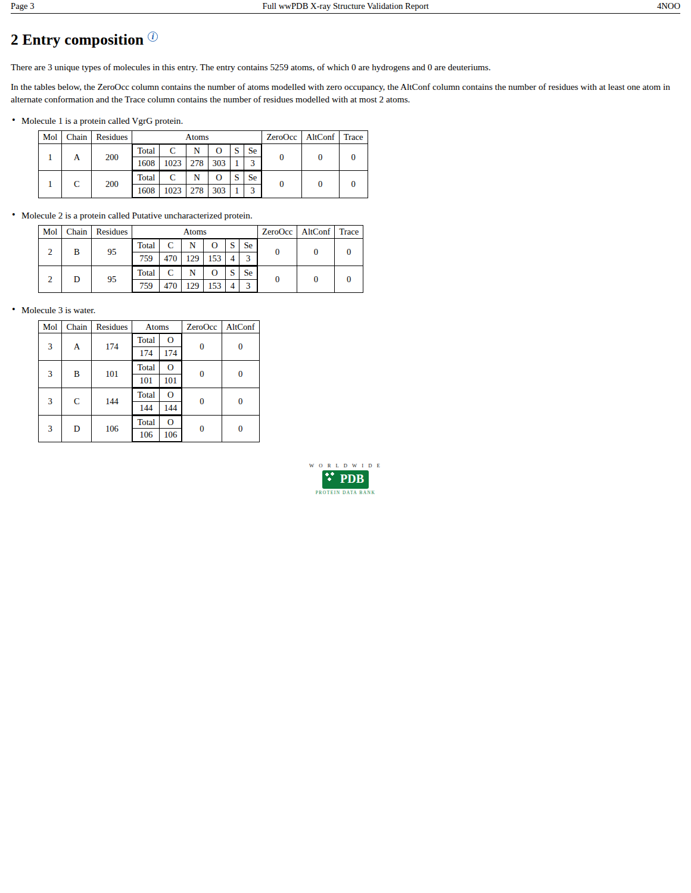Page 3
Full wwPDB X-ray Structure Validation Report
4NOO
2 Entry composition i
There are 3 unique types of molecules in this entry. The entry contains 5259 atoms, of which 0 are hydrogens and 0 are deuteriums.
In the tables below, the ZeroOcc column contains the number of atoms modelled with zero occupancy, the AltConf column contains the number of residues with at least one atom in alternate conformation and the Trace column contains the number of residues modelled with at most 2 atoms.
Molecule 1 is a protein called VgrG protein.
| Mol | Chain | Residues | Atoms | ZeroOcc | AltConf | Trace |
| --- | --- | --- | --- | --- | --- | --- |
| 1 | A | 200 | / Total / C / N / O / S / Se / / 1608 / 1023 / 278 / 303 / 1 / 3 / | 0 | 0 | 0 |
| 1 | C | 200 | / Total / C / N / O / S / Se / / 1608 / 1023 / 278 / 303 / 1 / 3 / | 0 | 0 | 0 |
Molecule 2 is a protein called Putative uncharacterized protein.
| Mol | Chain | Residues | Atoms | ZeroOcc | AltConf | Trace |
| --- | --- | --- | --- | --- | --- | --- |
| 2 | B | 95 | / Total / C / N / O / S / Se / / 759 / 470 / 129 / 153 / 4 / 3 / | 0 | 0 | 0 |
| 2 | D | 95 | / Total / C / N / O / S / Se / / 759 / 470 / 129 / 153 / 4 / 3 / | 0 | 0 | 0 |
Molecule 3 is water.
| Mol | Chain | Residues | Atoms | ZeroOcc | AltConf |
| --- | --- | --- | --- | --- | --- |
| 3 | A | 174 | / Total / O / / 174 / 174 / | 0 | 0 |
| 3 | B | 101 | / Total / O / / 101 / 101 / | 0 | 0 |
| 3 | C | 144 | / Total / O / / 144 / 144 / | 0 | 0 |
| 3 | D | 106 | / Total / O / / 106 / 106 / | 0 | 0 |
W O R L D W I D E
PDB
PROTEIN DATA BANK